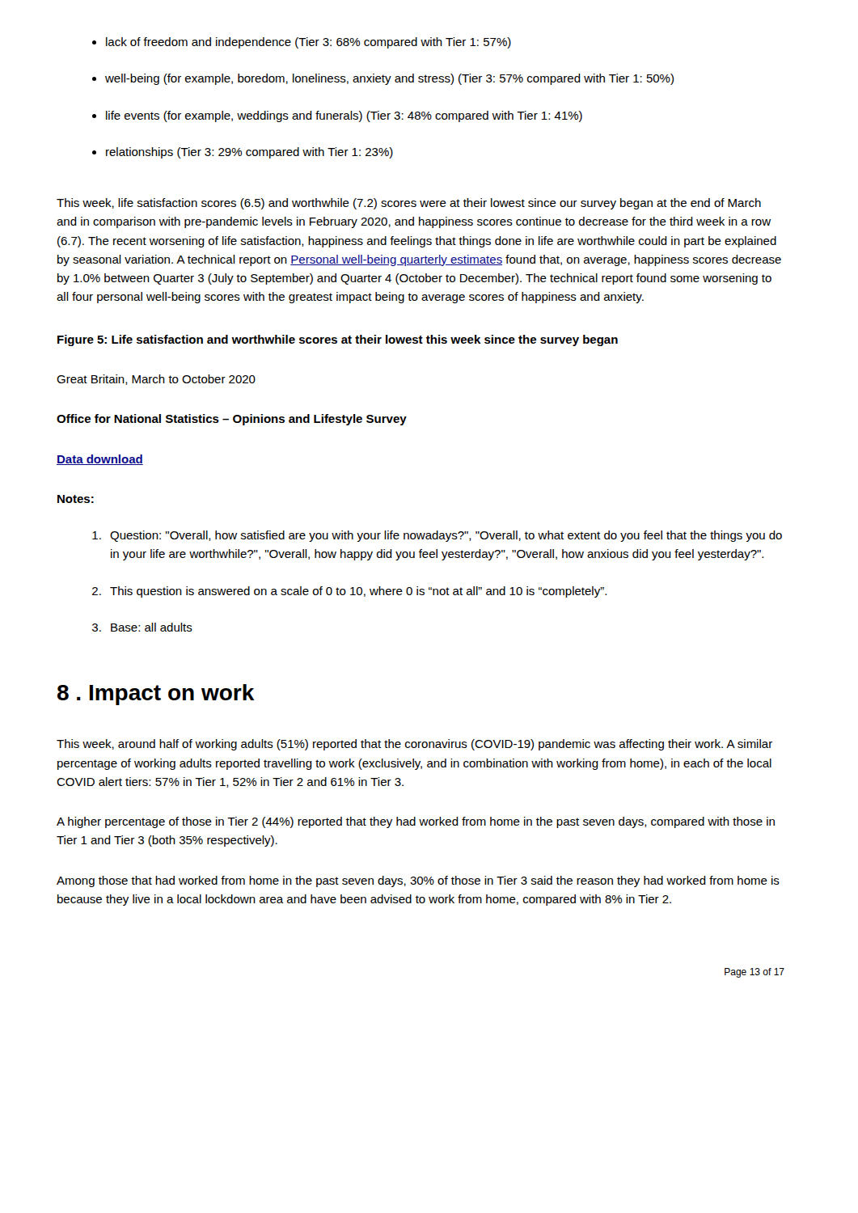lack of freedom and independence (Tier 3: 68% compared with Tier 1: 57%)
well-being (for example, boredom, loneliness, anxiety and stress) (Tier 3: 57% compared with Tier 1: 50%)
life events (for example, weddings and funerals) (Tier 3: 48% compared with Tier 1: 41%)
relationships (Tier 3: 29% compared with Tier 1: 23%)
This week, life satisfaction scores (6.5) and worthwhile (7.2) scores were at their lowest since our survey began at the end of March and in comparison with pre-pandemic levels in February 2020, and happiness scores continue to decrease for the third week in a row (6.7). The recent worsening of life satisfaction, happiness and feelings that things done in life are worthwhile could in part be explained by seasonal variation. A technical report on Personal well-being quarterly estimates found that, on average, happiness scores decrease by 1.0% between Quarter 3 (July to September) and Quarter 4 (October to December). The technical report found some worsening to all four personal well-being scores with the greatest impact being to average scores of happiness and anxiety.
Figure 5: Life satisfaction and worthwhile scores at their lowest this week since the survey began
Great Britain, March to October 2020
Office for National Statistics – Opinions and Lifestyle Survey
Data download
Notes:
Question: "Overall, how satisfied are you with your life nowadays?", "Overall, to what extent do you feel that the things you do in your life are worthwhile?", "Overall, how happy did you feel yesterday?", "Overall, how anxious did you feel yesterday?".
This question is answered on a scale of 0 to 10, where 0 is “not at all” and 10 is “completely”.
Base: all adults
8 . Impact on work
This week, around half of working adults (51%) reported that the coronavirus (COVID-19) pandemic was affecting their work. A similar percentage of working adults reported travelling to work (exclusively, and in combination with working from home), in each of the local COVID alert tiers: 57% in Tier 1, 52% in Tier 2 and 61% in Tier 3.
A higher percentage of those in Tier 2 (44%) reported that they had worked from home in the past seven days, compared with those in Tier 1 and Tier 3 (both 35% respectively).
Among those that had worked from home in the past seven days, 30% of those in Tier 3 said the reason they had worked from home is because they live in a local lockdown area and have been advised to work from home, compared with 8% in Tier 2.
Page 13 of 17